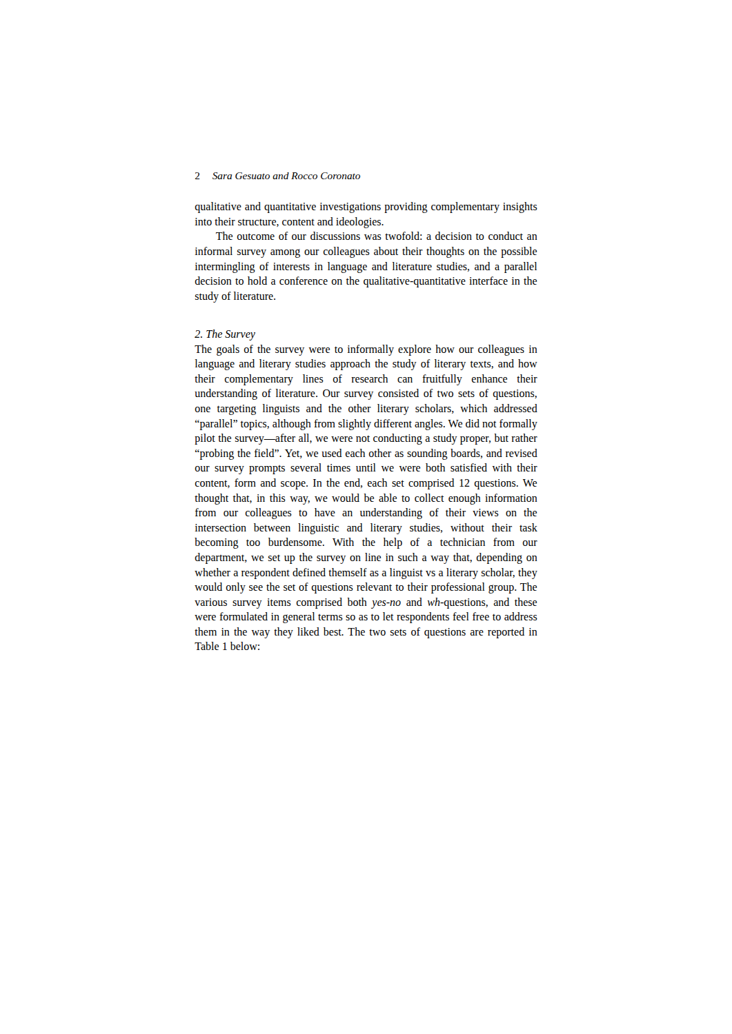2 Sara Gesuato and Rocco Coronato
qualitative and quantitative investigations providing complementary insights into their structure, content and ideologies.
The outcome of our discussions was twofold: a decision to conduct an informal survey among our colleagues about their thoughts on the possible intermingling of interests in language and literature studies, and a parallel decision to hold a conference on the qualitative-quantitative interface in the study of literature.
2. The Survey
The goals of the survey were to informally explore how our colleagues in language and literary studies approach the study of literary texts, and how their complementary lines of research can fruitfully enhance their understanding of literature. Our survey consisted of two sets of questions, one targeting linguists and the other literary scholars, which addressed “parallel” topics, although from slightly different angles. We did not formally pilot the survey—after all, we were not conducting a study proper, but rather “probing the field”. Yet, we used each other as sounding boards, and revised our survey prompts several times until we were both satisfied with their content, form and scope. In the end, each set comprised 12 questions. We thought that, in this way, we would be able to collect enough information from our colleagues to have an understanding of their views on the intersection between linguistic and literary studies, without their task becoming too burdensome. With the help of a technician from our department, we set up the survey on line in such a way that, depending on whether a respondent defined themself as a linguist vs a literary scholar, they would only see the set of questions relevant to their professional group. The various survey items comprised both yes-no and wh-questions, and these were formulated in general terms so as to let respondents feel free to address them in the way they liked best. The two sets of questions are reported in Table 1 below: